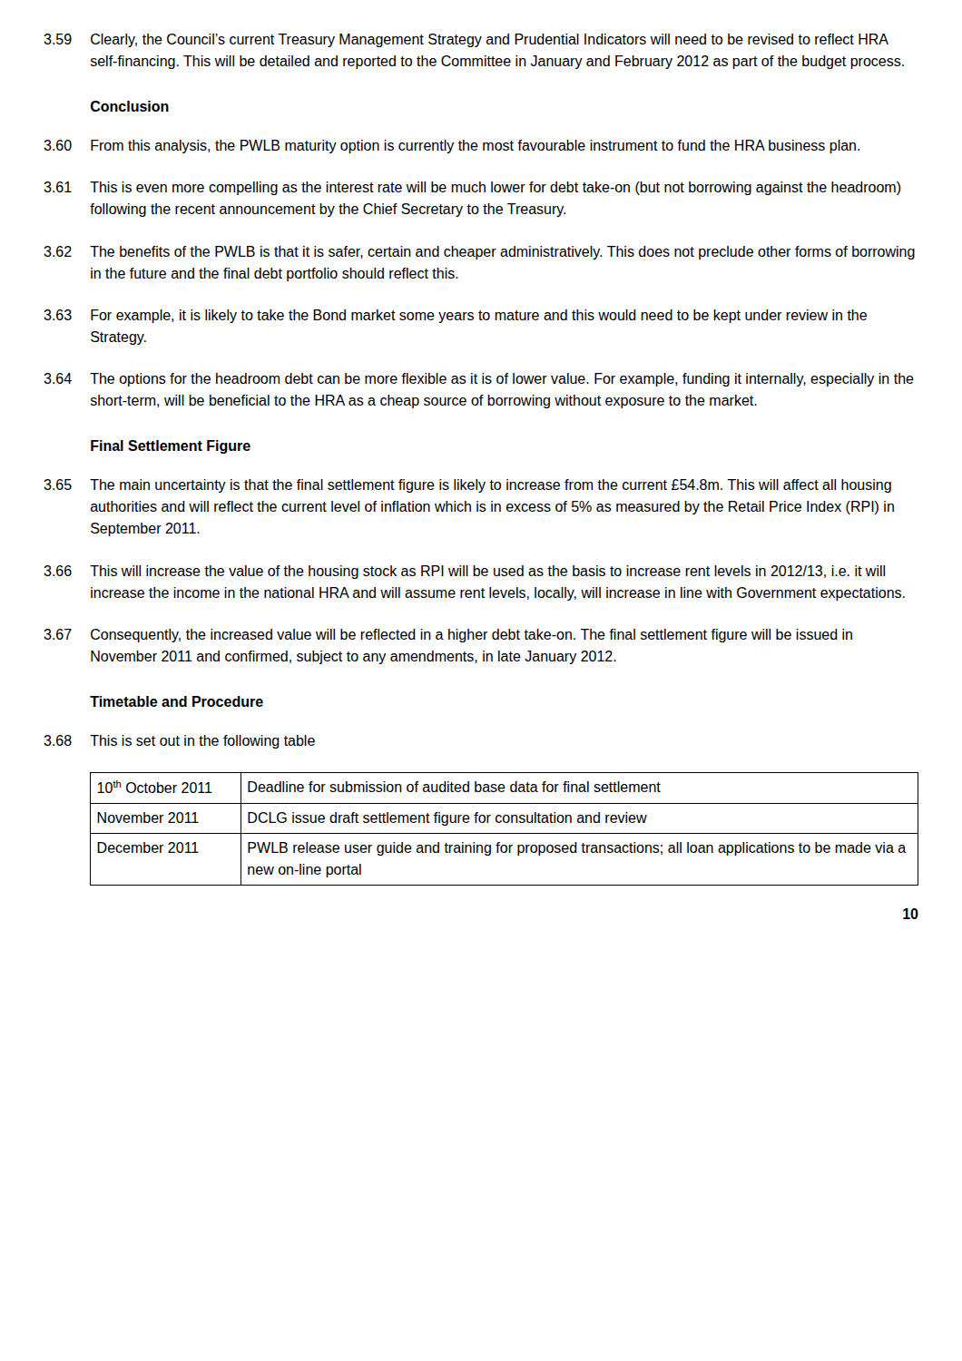3.59
Clearly, the Council’s current Treasury Management Strategy and Prudential Indicators will need to be revised to reflect HRA self-financing. This will be detailed and reported to the Committee in January and February 2012 as part of the budget process.
Conclusion
3.60
From this analysis, the PWLB maturity option is currently the most favourable instrument to fund the HRA business plan.
3.61
This is even more compelling as the interest rate will be much lower for debt take-on (but not borrowing against the headroom) following the recent announcement by the Chief Secretary to the Treasury.
3.62
The benefits of the PWLB is that it is safer, certain and cheaper administratively. This does not preclude other forms of borrowing in the future and the final debt portfolio should reflect this.
3.63
For example, it is likely to take the Bond market some years to mature and this would need to be kept under review in the Strategy.
3.64
The options for the headroom debt can be more flexible as it is of lower value. For example, funding it internally, especially in the short-term, will be beneficial to the HRA as a cheap source of borrowing without exposure to the market.
Final Settlement Figure
3.65
The main uncertainty is that the final settlement figure is likely to increase from the current £54.8m. This will affect all housing authorities and will reflect the current level of inflation which is in excess of 5% as measured by the Retail Price Index (RPI) in September 2011.
3.66
This will increase the value of the housing stock as RPI will be used as the basis to increase rent levels in 2012/13, i.e. it will increase the income in the national HRA and will assume rent levels, locally, will increase in line with Government expectations.
3.67
Consequently, the increased value will be reflected in a higher debt take-on. The final settlement figure will be issued in November 2011 and confirmed, subject to any amendments, in late January 2012.
Timetable and Procedure
3.68
This is set out in the following table
| 10 th October 2011 | Deadline for submission of audited base data for final settlement |
| November 2011 | DCLG issue draft settlement figure for consultation and review |
| December 2011 | PWLB release user guide and training for proposed transactions; all loan applications to be made via a new on-line portal |
10